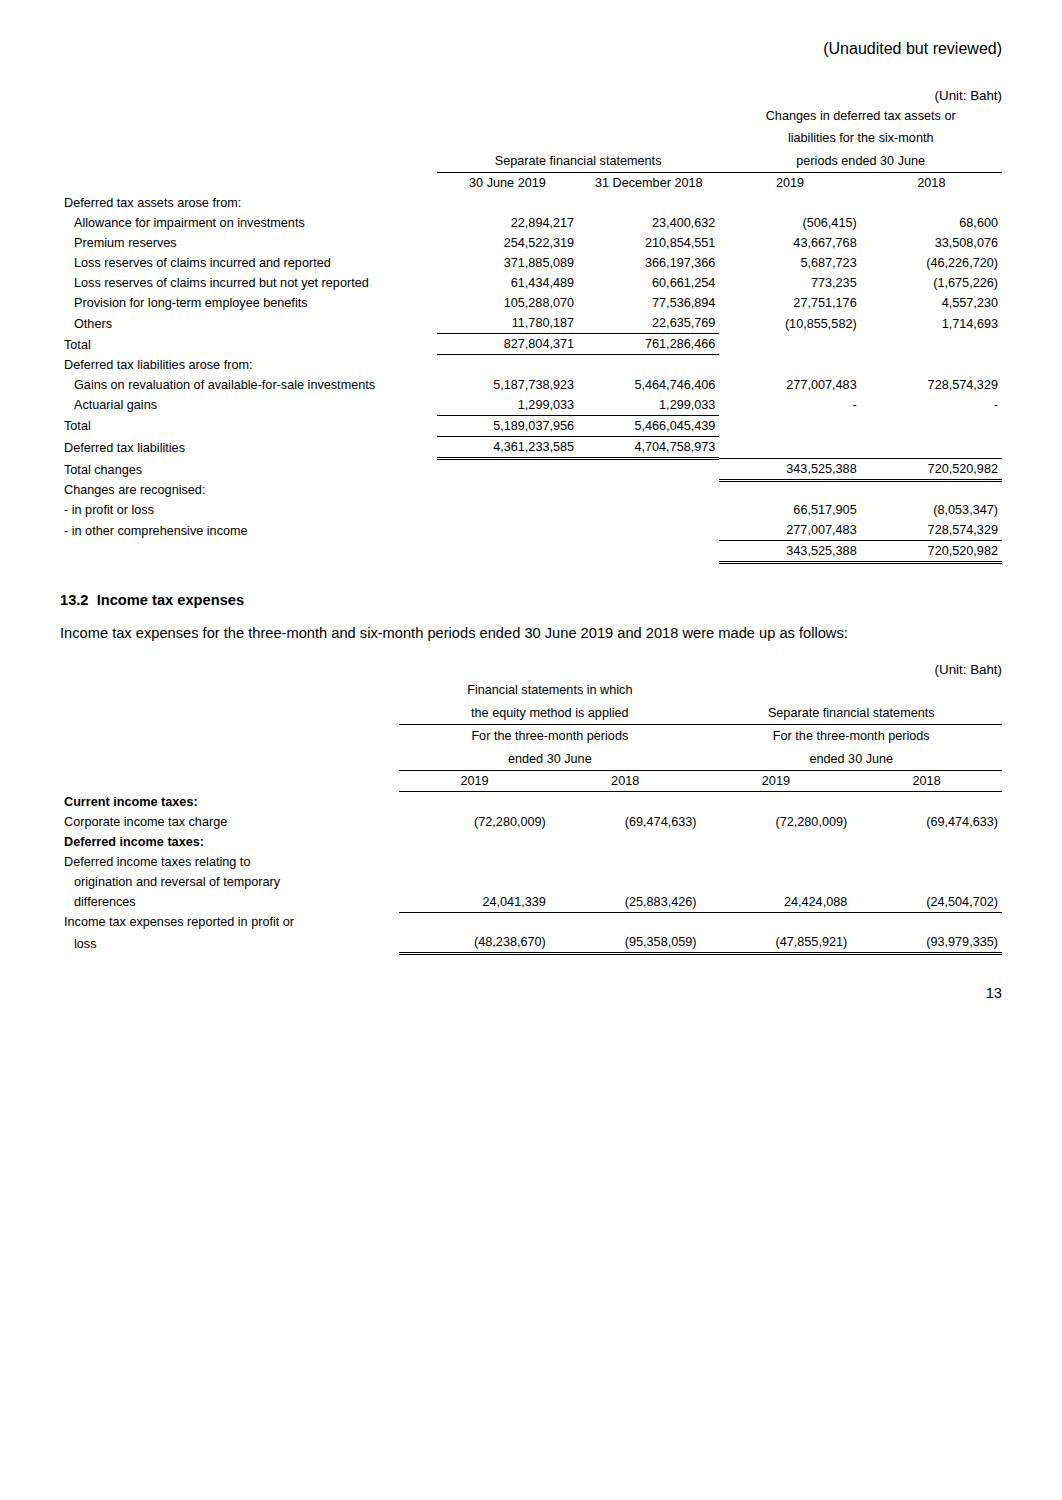(Unaudited but reviewed)
(Unit: Baht)
| | | Changes in deferred tax assets or |
| | | liabilities for the six-month |
| | Separate financial statements | periods ended 30 June |
| | 30 June 2019 | 31 December 2018 | 2019 | 2018 |
| Deferred tax assets arose from: | | | | |
| Allowance for impairment on investments | 22,894,217 | 23,400,632 | (506,415) | 68,600 |
| Premium reserves | 254,522,319 | 210,854,551 | 43,667,768 | 33,508,076 |
| Loss reserves of claims incurred and reported | 371,885,089 | 366,197,366 | 5,687,723 | (46,226,720) |
| Loss reserves of claims incurred but not yet reported | 61,434,489 | 60,661,254 | 773,235 | (1,675,226) |
| Provision for long-term employee benefits | 105,288,070 | 77,536,894 | 27,751,176 | 4,557,230 |
| Others | 11,780,187 | 22,635,769 | (10,855,582) | 1,714,693 |
| Total | 827,804,371 | 761,286,466 | | |
| Deferred tax liabilities arose from: | | | | |
| Gains on revaluation of available-for-sale investments | 5,187,738,923 | 5,464,746,406 | 277,007,483 | 728,574,329 |
| Actuarial gains | 1,299,033 | 1,299,033 | - | - |
| Total | 5,189,037,956 | 5,466,045,439 | | |
| Deferred tax liabilities | 4,361,233,585 | 4,704,758,973 | | |
| Total changes | | | 343,525,388 | 720,520,982 |
| Changes are recognised: | | | | |
| - in profit or loss | | | 66,517,905 | (8,053,347) |
| - in other comprehensive income | | | 277,007,483 | 728,574,329 |
| | | | 343,525,388 | 720,520,982 |
13.2 Income tax expenses
Income tax expenses for the three-month and six-month periods ended 30 June 2019 and 2018 were made up as follows:
(Unit: Baht)
| | Financial statements in which | |
| | the equity method is applied | Separate financial statements |
| | For the three-month periods | For the three-month periods |
| | ended 30 June | ended 30 June |
| | 2019 | 2018 | 2019 | 2018 |
| Current income taxes: | | | | |
| Corporate income tax charge | (72,280,009) | (69,474,633) | (72,280,009) | (69,474,633) |
| Deferred income taxes: | | | | |
| Deferred income taxes relating to | | | | |
| origination and reversal of temporary | | | | |
| differences | 24,041,339 | (25,883,426) | 24,424,088 | (24,504,702) |
| Income tax expenses reported in profit or | | | | |
| loss | (48,238,670) | (95,358,059) | (47,855,921) | (93,979,335) |
13